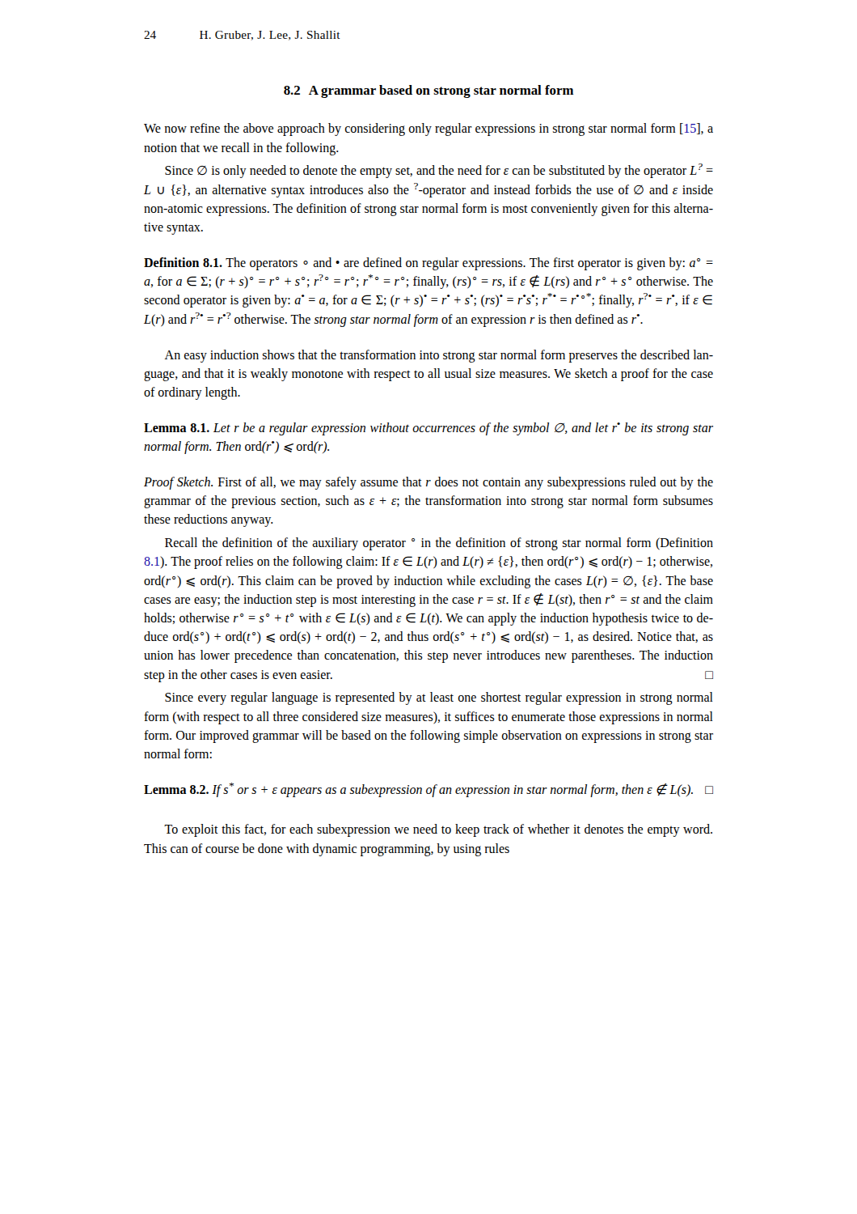24 H. Gruber, J. Lee, J. Shallit
8.2 A grammar based on strong star normal form
We now refine the above approach by considering only regular expressions in strong star normal form [15], a notion that we recall in the following.
Since ∅ is only needed to denote the empty set, and the need for ε can be substituted by the operator L? = L ∪ {ε}, an alternative syntax introduces also the ?-operator and instead forbids the use of ∅ and ε inside non-atomic expressions. The definition of strong star normal form is most conveniently given for this alternative syntax.
Definition 8.1. The operators ∘ and • are defined on regular expressions. The first operator is given by: a∘ = a, for a ∈ Σ; (r + s)∘ = r∘ + s∘; r?∘ = r∘; r*∘ = r∘; finally, (rs)∘ = rs, if ε ∉ L(rs) and r∘ + s∘ otherwise. The second operator is given by: a• = a, for a ∈ Σ; (r + s)• = r• + s•; (rs)• = r•s•; r*• = r•∘*; finally, r?• = r•, if ε ∈ L(r) and r?• = r•? otherwise. The strong star normal form of an expression r is then defined as r•.
An easy induction shows that the transformation into strong star normal form preserves the described language, and that it is weakly monotone with respect to all usual size measures. We sketch a proof for the case of ordinary length.
Lemma 8.1. Let r be a regular expression without occurrences of the symbol ∅, and let r• be its strong star normal form. Then ord(r•) ⩽ ord(r).
Proof Sketch. First of all, we may safely assume that r does not contain any subexpressions ruled out by the grammar of the previous section, such as ε + ε; the transformation into strong star normal form subsumes these reductions anyway.
Recall the definition of the auxiliary operator ∘ in the definition of strong star normal form (Definition 8.1). The proof relies on the following claim: If ε ∈ L(r) and L(r) ≠ {ε}, then ord(r∘) ⩽ ord(r) − 1; otherwise, ord(r∘) ⩽ ord(r). This claim can be proved by induction while excluding the cases L(r) = ∅, {ε}. The base cases are easy; the induction step is most interesting in the case r = st. If ε ∉ L(st), then r∘ = st and the claim holds; otherwise r∘ = s∘ + t∘ with ε ∈ L(s) and ε ∈ L(t). We can apply the induction hypothesis twice to deduce ord(s∘) + ord(t∘) ⩽ ord(s) + ord(t) − 2, and thus ord(s∘ + t∘) ⩽ ord(st) − 1, as desired. Notice that, as union has lower precedence than concatenation, this step never introduces new parentheses. The induction step in the other cases is even easier. □
Since every regular language is represented by at least one shortest regular expression in strong normal form (with respect to all three considered size measures), it suffices to enumerate those expressions in normal form. Our improved grammar will be based on the following simple observation on expressions in strong star normal form:
Lemma 8.2. If s* or s + ε appears as a subexpression of an expression in star normal form, then ε ∉ L(s). □
To exploit this fact, for each subexpression we need to keep track of whether it denotes the empty word. This can of course be done with dynamic programming, by using rules